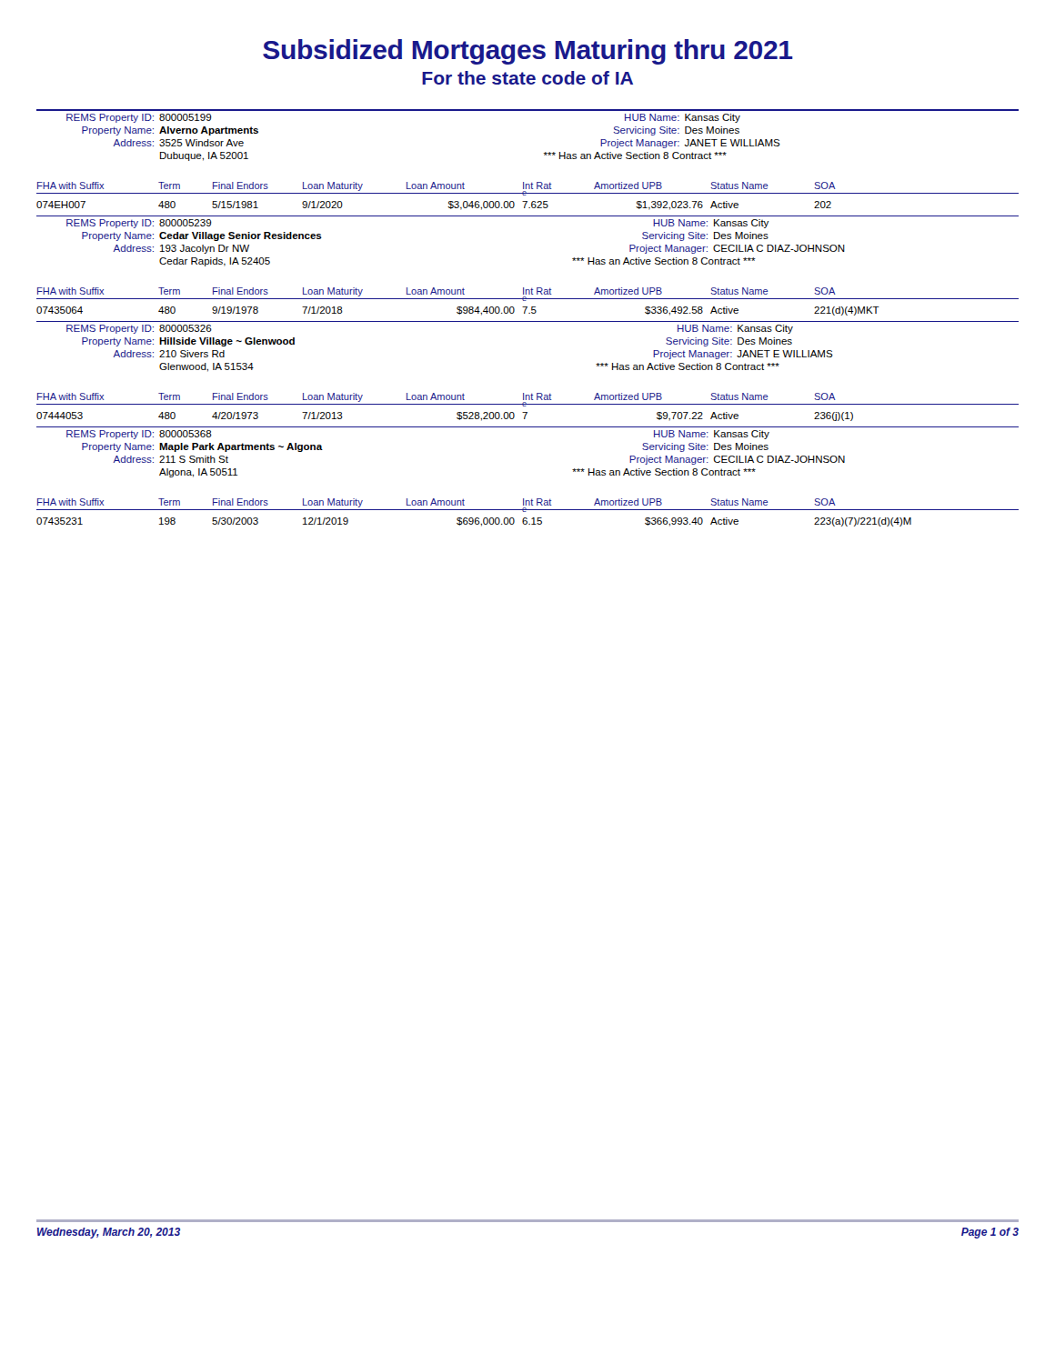Subsidized Mortgages Maturing thru 2021
For the state code of IA
| REMS Property ID: | 800005199 | | HUB Name: | Kansas City |
| Property Name: | Alverno Apartments | | Servicing Site: | Des Moines |
| Address: | 3525 Windsor Ave | | Project Manager: | JANET E WILLIAMS |
| | Dubuque, IA 52001 | | *** Has an Active Section 8 Contract *** |
| FHA with Suffix | Term | Final Endors | Loan Maturity | Loan Amount | Int Rat e | Amortized UPB | Status Name | SOA |
| --- | --- | --- | --- | --- | --- | --- | --- | --- |
| 074EH007 | 480 | 5/15/1981 | 9/1/2020 | $3,046,000.00 | 7.625 | $1,392,023.76 | Active | 202 |
| REMS Property ID: | 800005239 | | HUB Name: | Kansas City |
| Property Name: | Cedar Village Senior Residences | | Servicing Site: | Des Moines |
| Address: | 193 Jacolyn Dr NW | | Project Manager: | CECILIA C DIAZ-JOHNSON |
| | Cedar Rapids, IA 52405 | | *** Has an Active Section 8 Contract *** |
| FHA with Suffix | Term | Final Endors | Loan Maturity | Loan Amount | Int Rat e | Amortized UPB | Status Name | SOA |
| --- | --- | --- | --- | --- | --- | --- | --- | --- |
| 07435064 | 480 | 9/19/1978 | 7/1/2018 | $984,400.00 | 7.5 | $336,492.58 | Active | 221(d)(4)MKT |
| REMS Property ID: | 800005326 | | HUB Name: | Kansas City |
| Property Name: | Hillside Village ~ Glenwood | | Servicing Site: | Des Moines |
| Address: | 210 Sivers Rd | | Project Manager: | JANET E WILLIAMS |
| | Glenwood, IA 51534 | | *** Has an Active Section 8 Contract *** |
| FHA with Suffix | Term | Final Endors | Loan Maturity | Loan Amount | Int Rat e | Amortized UPB | Status Name | SOA |
| --- | --- | --- | --- | --- | --- | --- | --- | --- |
| 07444053 | 480 | 4/20/1973 | 7/1/2013 | $528,200.00 | 7 | $9,707.22 | Active | 236(j)(1) |
| REMS Property ID: | 800005368 | | HUB Name: | Kansas City |
| Property Name: | Maple Park Apartments ~ Algona | | Servicing Site: | Des Moines |
| Address: | 211 S Smith St | | Project Manager: | CECILIA C DIAZ-JOHNSON |
| | Algona, IA 50511 | | *** Has an Active Section 8 Contract *** |
| FHA with Suffix | Term | Final Endors | Loan Maturity | Loan Amount | Int Rat e | Amortized UPB | Status Name | SOA |
| --- | --- | --- | --- | --- | --- | --- | --- | --- |
| 07435231 | 198 | 5/30/2003 | 12/1/2019 | $696,000.00 | 6.15 | $366,993.40 | Active | 223(a)(7)/221(d)(4)M |
Wednesday, March 20, 2013 Page 1 of 3